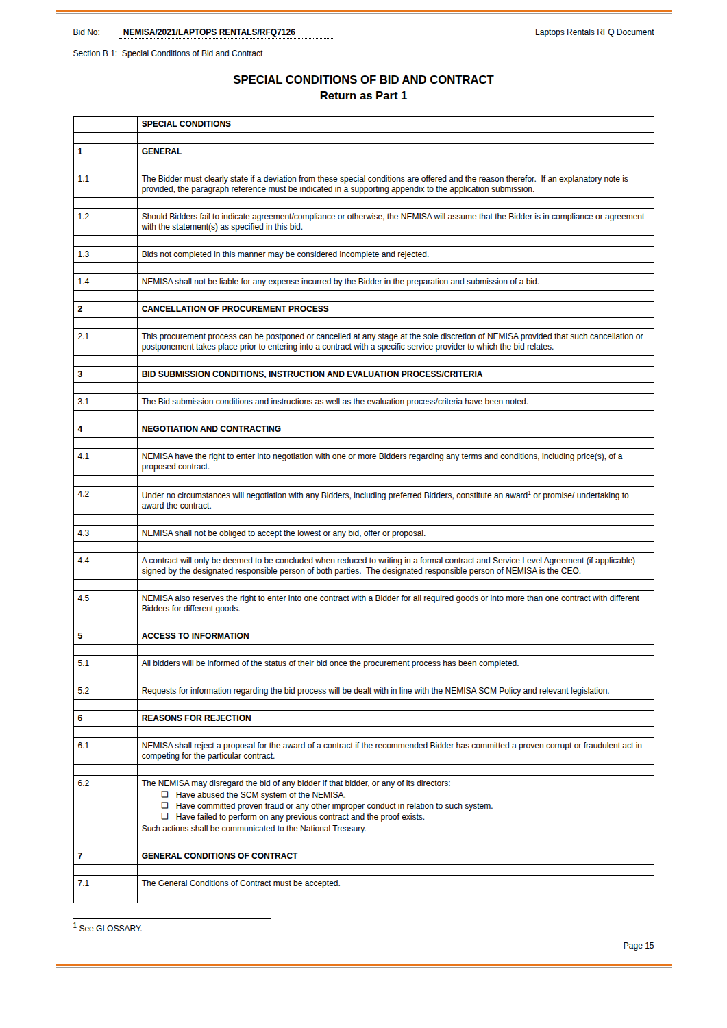Bid No: NEMISA/2021/LAPTOPS RENTALS/RFQ7126
Laptops Rentals RFQ Document
Section B 1: Special Conditions of Bid and Contract
SPECIAL CONDITIONS OF BID AND CONTRACT
Return as Part 1
| | SPECIAL CONDITIONS |
| 1 | GENERAL |
| 1.1 | The Bidder must clearly state if a deviation from these special conditions are offered and the reason therefor. If an explanatory note is provided, the paragraph reference must be indicated in a supporting appendix to the application submission. |
| 1.2 | Should Bidders fail to indicate agreement/compliance or otherwise, the NEMISA will assume that the Bidder is in compliance or agreement with the statement(s) as specified in this bid. |
| 1.3 | Bids not completed in this manner may be considered incomplete and rejected. |
| 1.4 | NEMISA shall not be liable for any expense incurred by the Bidder in the preparation and submission of a bid. |
| 2 | CANCELLATION OF PROCUREMENT PROCESS |
| 2.1 | This procurement process can be postponed or cancelled at any stage at the sole discretion of NEMISA provided that such cancellation or postponement takes place prior to entering into a contract with a specific service provider to which the bid relates. |
| 3 | BID SUBMISSION CONDITIONS, INSTRUCTION AND EVALUATION PROCESS/CRITERIA |
| 3.1 | The Bid submission conditions and instructions as well as the evaluation process/criteria have been noted. |
| 4 | NEGOTIATION AND CONTRACTING |
| 4.1 | NEMISA have the right to enter into negotiation with one or more Bidders regarding any terms and conditions, including price(s), of a proposed contract. |
| 4.2 | Under no circumstances will negotiation with any Bidders, including preferred Bidders, constitute an award 1 or promise/ undertaking to award the contract. |
| 4.3 | NEMISA shall not be obliged to accept the lowest or any bid, offer or proposal. |
| 4.4 | A contract will only be deemed to be concluded when reduced to writing in a formal contract and Service Level Agreement (if applicable) signed by the designated responsible person of both parties. The designated responsible person of NEMISA is the CEO. |
| 4.5 | NEMISA also reserves the right to enter into one contract with a Bidder for all required goods or into more than one contract with different Bidders for different goods. |
| 5 | ACCESS TO INFORMATION |
| 5.1 | All bidders will be informed of the status of their bid once the procurement process has been completed. |
| 5.2 | Requests for information regarding the bid process will be dealt with in line with the NEMISA SCM Policy and relevant legislation. |
| 6 | REASONS FOR REJECTION |
| 6.1 | NEMISA shall reject a proposal for the award of a contract if the recommended Bidder has committed a proven corrupt or fraudulent act in competing for the particular contract. |
| 6.2 | The NEMISA may disregard the bid of any bidder if that bidder, or any of its directors: Have abused the SCM system of the NEMISA. Have committed proven fraud or any other improper conduct in relation to such system. Have failed to perform on any previous contract and the proof exists. Such actions shall be communicated to the National Treasury. |
| 7 | GENERAL CONDITIONS OF CONTRACT |
| 7.1 | The General Conditions of Contract must be accepted. |
1 See GLOSSARY.
Page 15